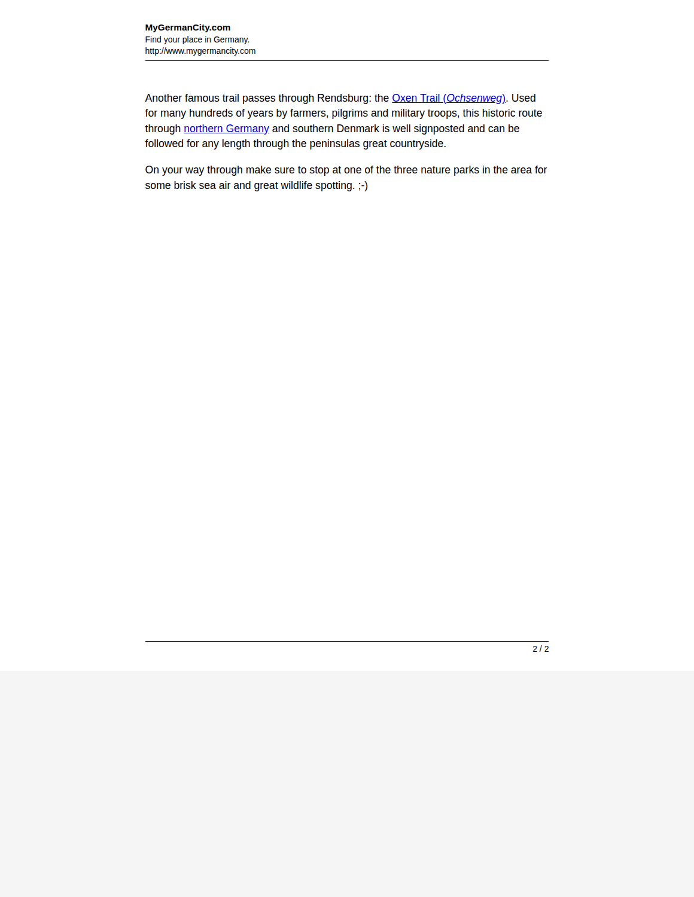MyGermanCity.com
Find your place in Germany.
http://www.mygermancity.com
Another famous trail passes through Rendsburg: the Oxen Trail (Ochsenweg). Used for many hundreds of years by farmers, pilgrims and military troops, this historic route through northern Germany and southern Denmark is well signposted and can be followed for any length through the peninsulas great countryside.
On your way through make sure to stop at one of the three nature parks in the area for some brisk sea air and great wildlife spotting. ;-)
2 / 2